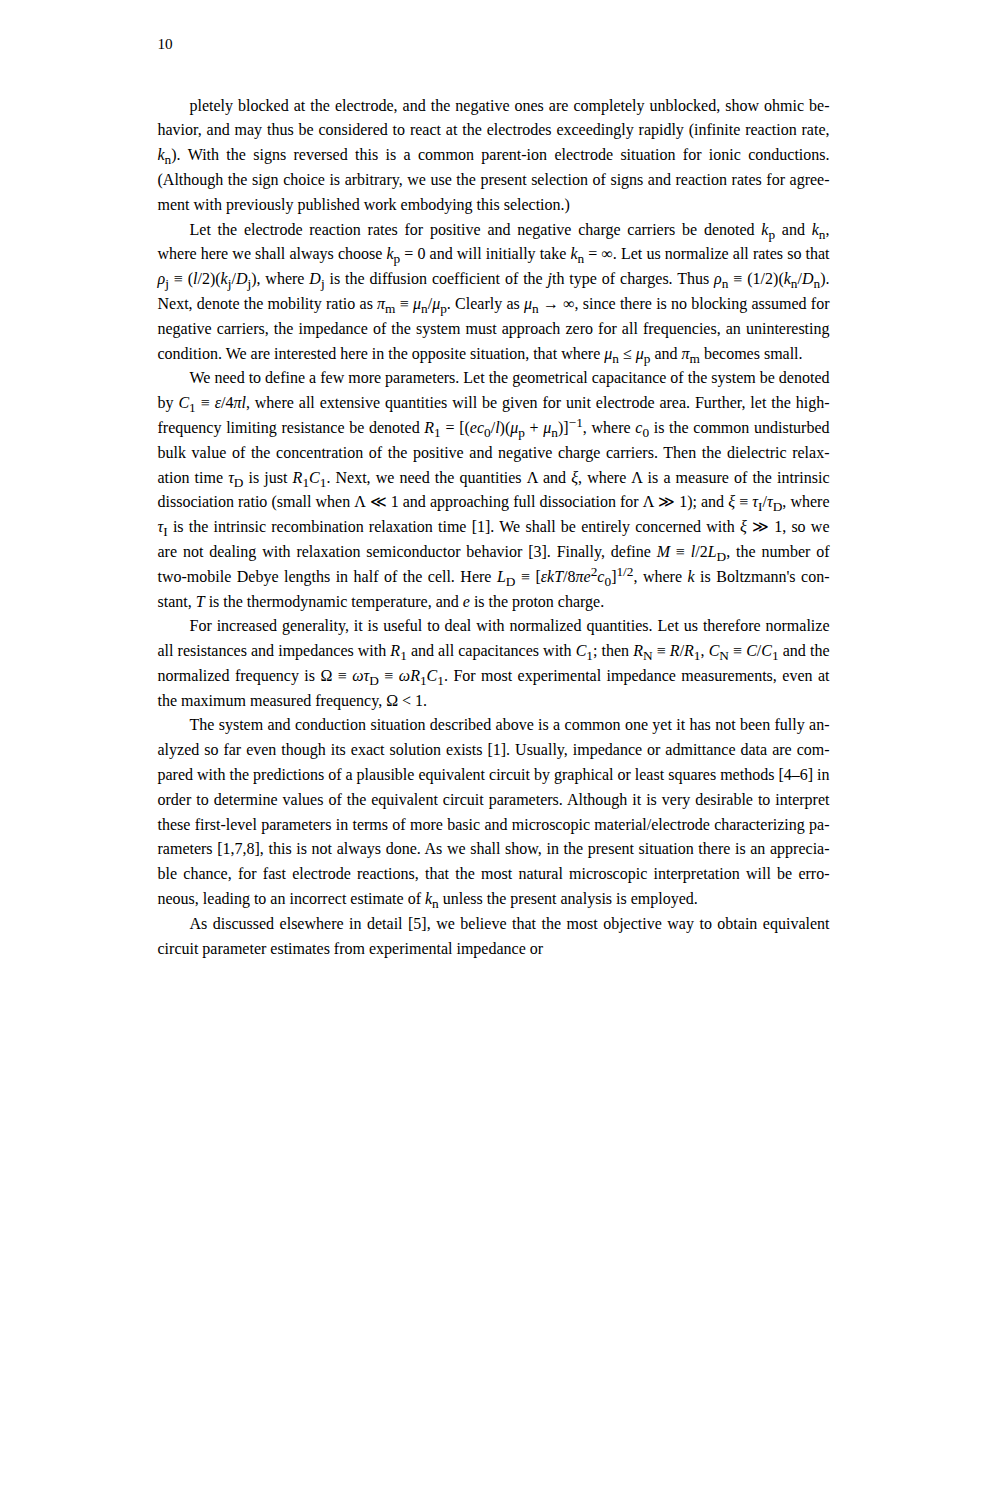10
pletely blocked at the electrode, and the negative ones are completely unblocked, show ohmic behavior, and may thus be considered to react at the electrodes exceedingly rapidly (infinite reaction rate, kn). With the signs reversed this is a common parent-ion electrode situation for ionic conductions. (Although the sign choice is arbitrary, we use the present selection of signs and reaction rates for agreement with previously published work embodying this selection.)
Let the electrode reaction rates for positive and negative charge carriers be denoted kp and kn, where here we shall always choose kp = 0 and will initially take kn = ∞. Let us normalize all rates so that ρj ≡ (l/2)(kj/Dj), where Dj is the diffusion coefficient of the jth type of charges. Thus ρn ≡ (1/2)(kn/Dn). Next, denote the mobility ratio as πm ≡ μn/μp. Clearly as μn → ∞, since there is no blocking assumed for negative carriers, the impedance of the system must approach zero for all frequencies, an uninteresting condition. We are interested here in the opposite situation, that where μn ≤ μp and πm becomes small.
We need to define a few more parameters. Let the geometrical capacitance of the system be denoted by C1 ≡ ε/4πl, where all extensive quantities will be given for unit electrode area. Further, let the high-frequency limiting resistance be denoted R1 = [(ec0/l)(μp + μn)]−1, where c0 is the common undisturbed bulk value of the concentration of the positive and negative charge carriers. Then the dielectric relaxation time τD is just R1C1. Next, we need the quantities Λ and ξ, where Λ is a measure of the intrinsic dissociation ratio (small when Λ ≪ 1 and approaching full dissociation for Λ ≫ 1); and ξ ≡ τI/τD, where τI is the intrinsic recombination relaxation time [1]. We shall be entirely concerned with ξ ≫ 1, so we are not dealing with relaxation semiconductor behavior [3]. Finally, define M ≡ l/2LD, the number of two-mobile Debye lengths in half of the cell. Here LD ≡ [εkT/8πe2c0]1/2, where k is Boltzmann's constant, T is the thermodynamic temperature, and e is the proton charge.
For increased generality, it is useful to deal with normalized quantities. Let us therefore normalize all resistances and impedances with R1 and all capacitances with C1; then RN ≡ R/R1, CN ≡ C/C1 and the normalized frequency is Ω ≡ ωτD ≡ ωR1C1. For most experimental impedance measurements, even at the maximum measured frequency, Ω < 1.
The system and conduction situation described above is a common one yet it has not been fully analyzed so far even though its exact solution exists [1]. Usually, impedance or admittance data are compared with the predictions of a plausible equivalent circuit by graphical or least squares methods [4–6] in order to determine values of the equivalent circuit parameters. Although it is very desirable to interpret these first-level parameters in terms of more basic and microscopic material/electrode characterizing parameters [1,7,8], this is not always done. As we shall show, in the present situation there is an appreciable chance, for fast electrode reactions, that the most natural microscopic interpretation will be erroneous, leading to an incorrect estimate of kn unless the present analysis is employed.
As discussed elsewhere in detail [5], we believe that the most objective way to obtain equivalent circuit parameter estimates from experimental impedance or